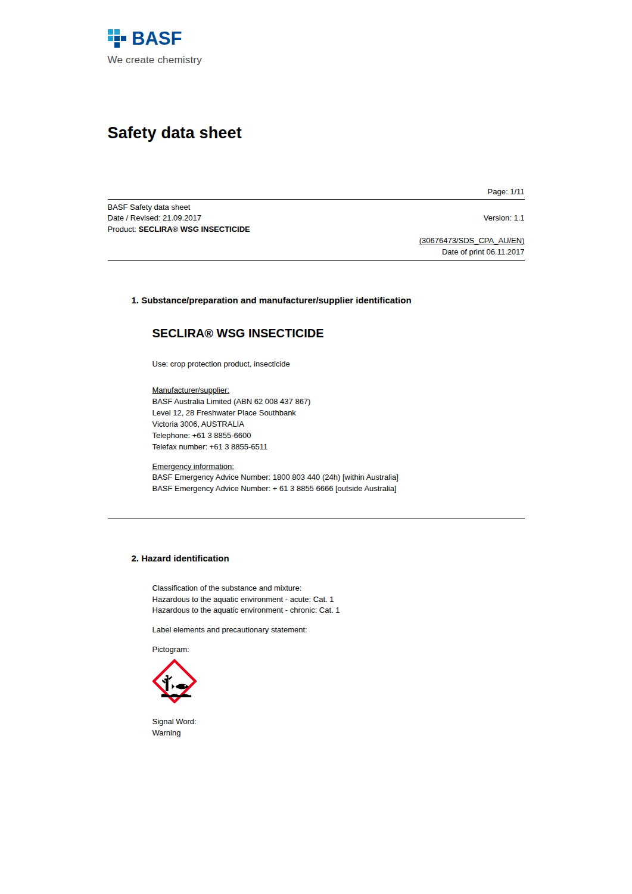BASF
We create chemistry
Safety data sheet
Page: 1/11
BASF Safety data sheet Version: 1.1 Date / Revised: 21.09.2017 Product: SECLIRA® WSG INSECTICIDE
(30676473/SDS_CPA_AU/EN)
Date of print 06.11.2017
1. Substance/preparation and manufacturer/supplier identification
SECLIRA® WSG INSECTICIDE
Use: crop protection product, insecticide
Manufacturer/supplier:
BASF Australia Limited (ABN 62 008 437 867)
Level 12, 28 Freshwater Place Southbank
Victoria 3006, AUSTRALIA
Telephone: +61 3 8855-6600
Telefax number: +61 3 8855-6511
Emergency information:
BASF Emergency Advice Number: 1800 803 440 (24h) [within Australia]
BASF Emergency Advice Number: + 61 3 8855 6666 [outside Australia]
2. Hazard identification
Classification of the substance and mixture:
Hazardous to the aquatic environment - acute: Cat. 1
Hazardous to the aquatic environment - chronic: Cat. 1
Label elements and precautionary statement:
Pictogram:
Signal Word:
Warning